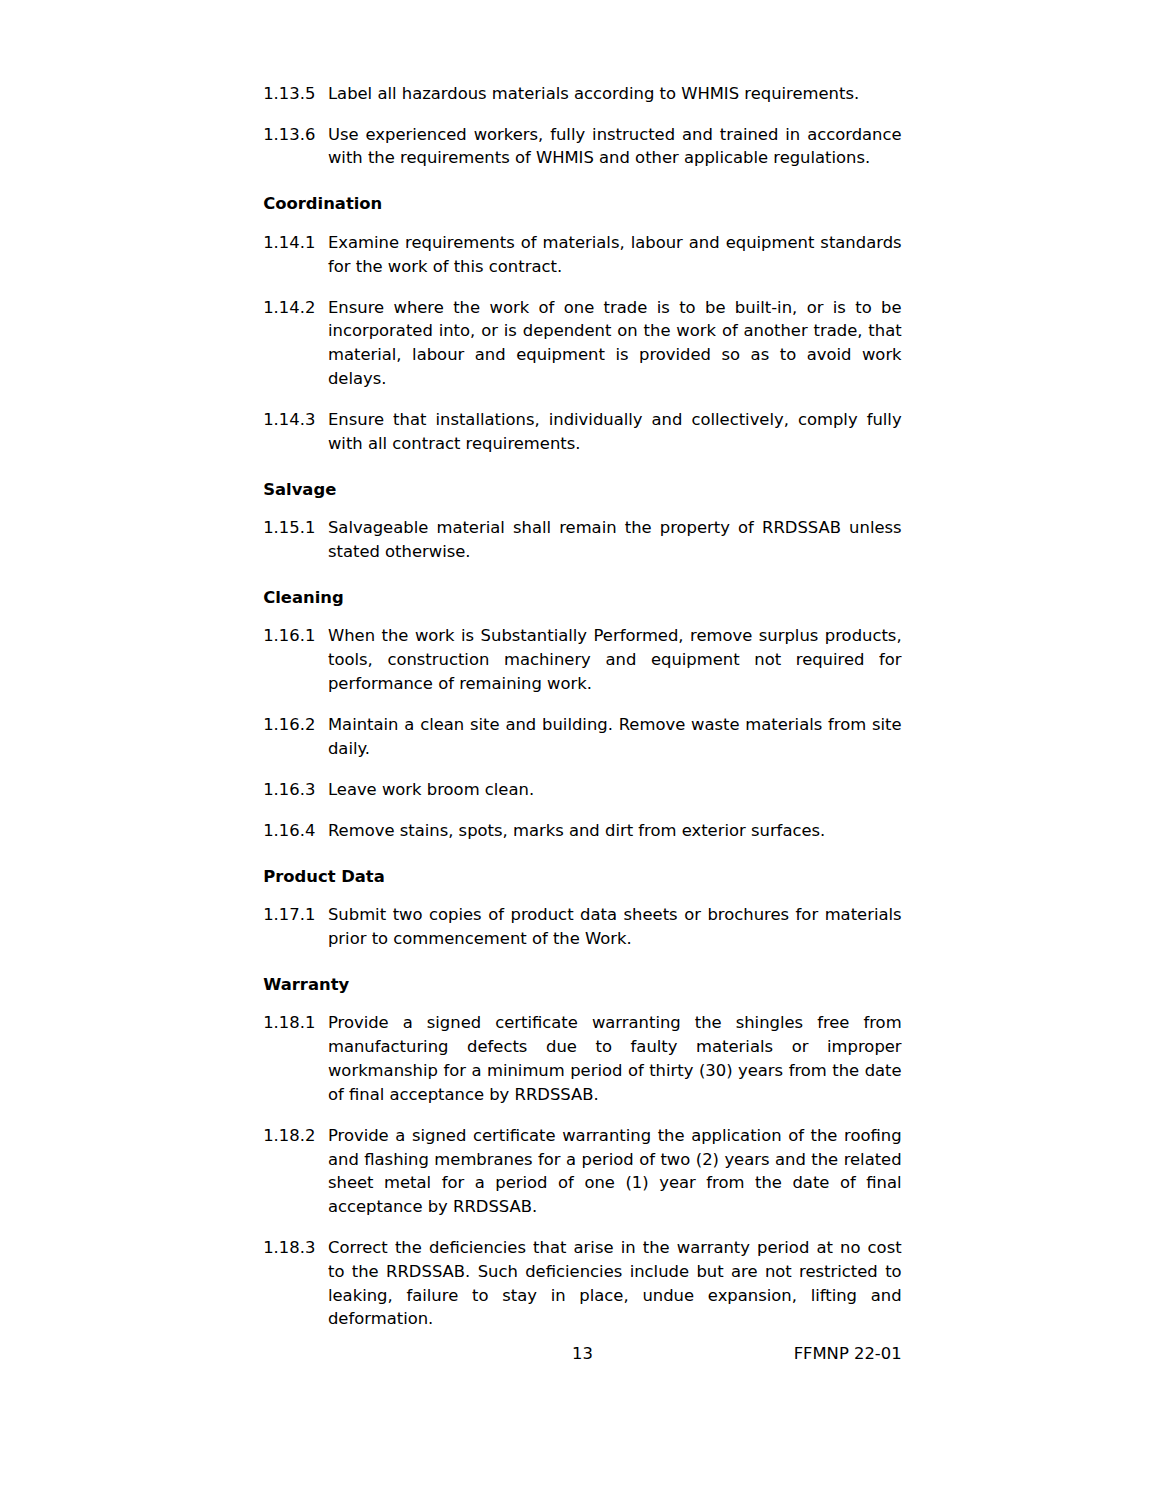1.13.5
Label all hazardous materials according to WHMIS requirements.
1.13.6
Use experienced workers, fully instructed and trained in accordance with the requirements of WHMIS and other applicable regulations.
Coordination
1.14.1
Examine requirements of materials, labour and equipment standards for the work of this contract.
1.14.2
Ensure where the work of one trade is to be built-in, or is to be incorporated into, or is dependent on the work of another trade, that material, labour and equipment is provided so as to avoid work delays.
1.14.3
Ensure that installations, individually and collectively, comply fully with all contract requirements.
Salvage
1.15.1
Salvageable material shall remain the property of RRDSSAB unless stated otherwise.
Cleaning
1.16.1
When the work is Substantially Performed, remove surplus products, tools, construction machinery and equipment not required for performance of remaining work.
1.16.2
Maintain a clean site and building. Remove waste materials from site daily.
1.16.3
Leave work broom clean.
1.16.4
Remove stains, spots, marks and dirt from exterior surfaces.
Product Data
1.17.1
Submit two copies of product data sheets or brochures for materials prior to commencement of the Work.
Warranty
1.18.1
Provide a signed certificate warranting the shingles free from manufacturing defects due to faulty materials or improper workmanship for a minimum period of thirty (30) years from the date of final acceptance by RRDSSAB.
1.18.2
Provide a signed certificate warranting the application of the roofing and flashing membranes for a period of two (2) years and the related sheet metal for a period of one (1) year from the date of final acceptance by RRDSSAB.
1.18.3
Correct the deficiencies that arise in the warranty period at no cost to the RRDSSAB. Such deficiencies include but are not restricted to leaking, failure to stay in place, undue expansion, lifting and deformation.
13 FFMNP 22-01